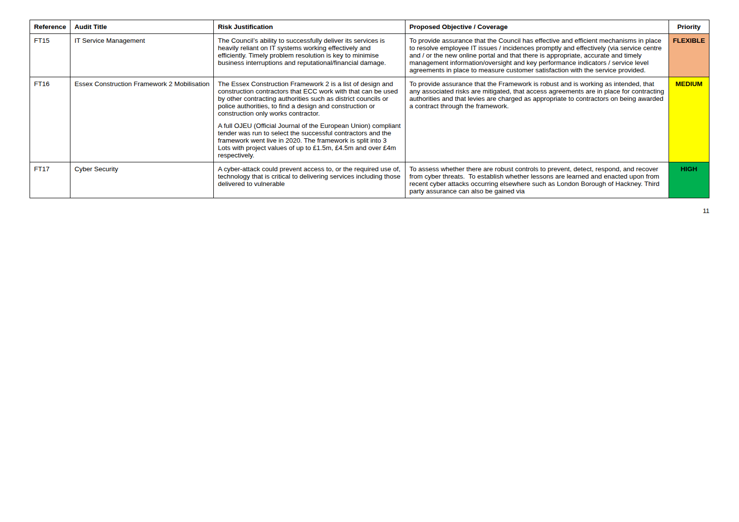| Reference | Audit Title | Risk Justification | Proposed Objective / Coverage | Priority |
| --- | --- | --- | --- | --- |
| FT15 | IT Service Management | The Council’s ability to successfully deliver its services is heavily reliant on IT systems working effectively and efficiently. Timely problem resolution is key to minimise business interruptions and reputational/financial damage. | To provide assurance that the Council has effective and efficient mechanisms in place to resolve employee IT issues / incidences promptly and effectively (via service centre and / or the new online portal and that there is appropriate, accurate and timely management information/oversight and key performance indicators / service level agreements in place to measure customer satisfaction with the service provided. | FLEXIBLE |
| FT16 | Essex Construction Framework 2 Mobilisation | The Essex Construction Framework 2 is a list of design and construction contractors that ECC work with that can be used by other contracting authorities such as district councils or police authorities, to find a design and construction or construction only works contractor. A full OJEU (Official Journal of the European Union) compliant tender was run to select the successful contractors and the framework went live in 2020. The framework is split into 3 Lots with project values of up to £1.5m, £4.5m and over £4m respectively. | To provide assurance that the Framework is robust and is working as intended, that any associated risks are mitigated, that access agreements are in place for contracting authorities and that levies are charged as appropriate to contractors on being awarded a contract through the framework. | MEDIUM |
| FT17 | Cyber Security | A cyber-attack could prevent access to, or the required use of, technology that is critical to delivering services including those delivered to vulnerable | To assess whether there are robust controls to prevent, detect, respond, and recover from cyber threats. To establish whether lessons are learned and enacted upon from recent cyber attacks occurring elsewhere such as London Borough of Hackney. Third party assurance can also be gained via | HIGH |
11